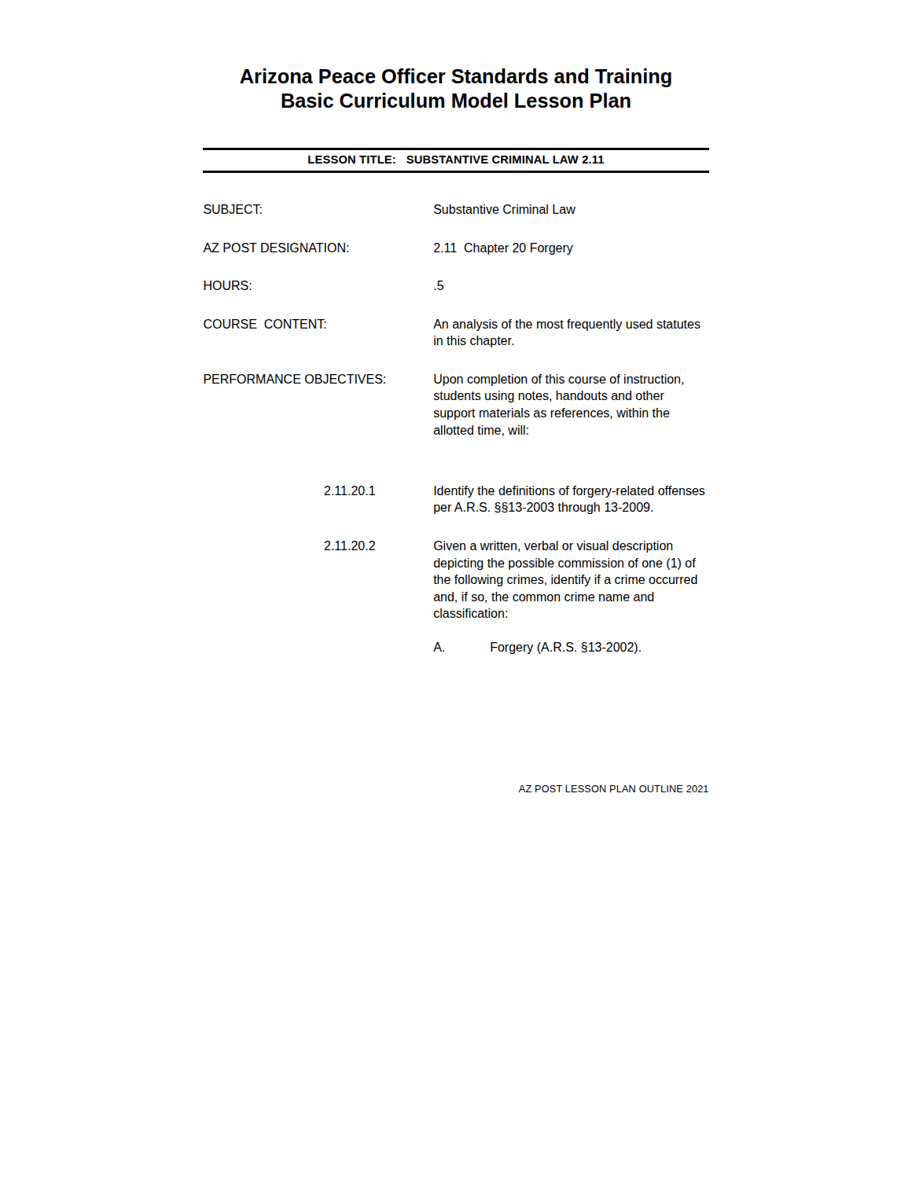Arizona Peace Officer Standards and Training
Basic Curriculum Model Lesson Plan
LESSON TITLE: SUBSTANTIVE CRIMINAL LAW 2.11
| SUBJECT: | Substantive Criminal Law |
| AZ POST DESIGNATION: | 2.11 Chapter 20 Forgery |
| HOURS: | .5 |
| COURSE CONTENT: | An analysis of the most frequently used statutes in this chapter. |
| PERFORMANCE OBJECTIVES: | Upon completion of this course of instruction, students using notes, handouts and other support materials as references, within the allotted time, will: |
| 2.11.20.1 | Identify the definitions of forgery-related offenses per A.R.S. §§13-2003 through 13-2009. |
| 2.11.20.2 | Given a written, verbal or visual description depicting the possible commission of one (1) of the following crimes, identify if a crime occurred and, if so, the common crime name and classification: A. Forgery (A.R.S. §13-2002). |
AZ POST LESSON PLAN OUTLINE 2021